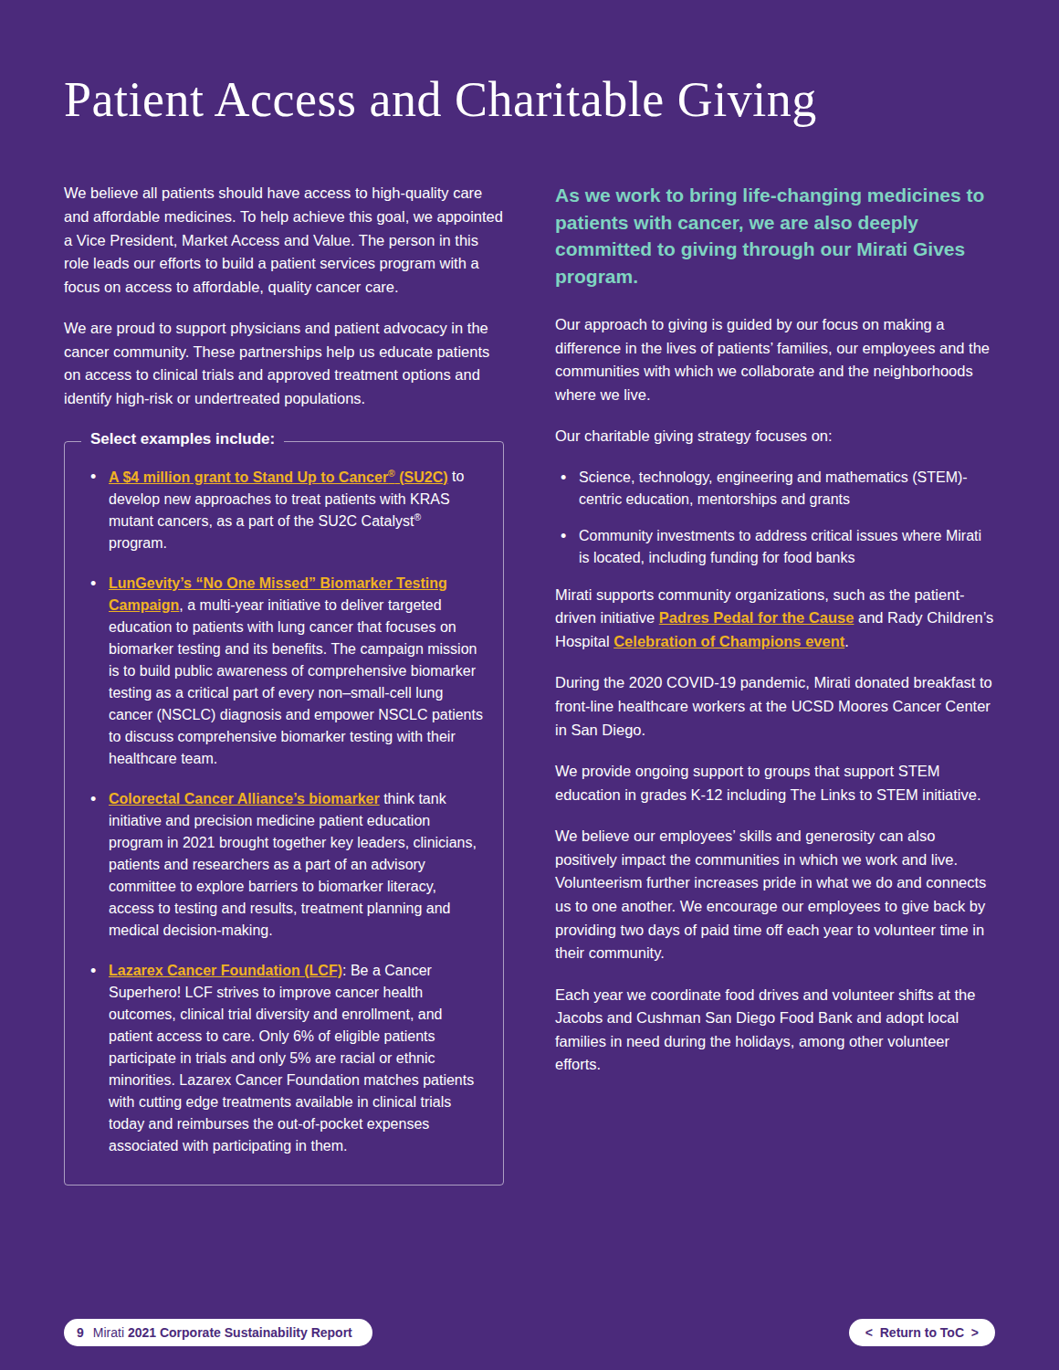Patient Access and Charitable Giving
We believe all patients should have access to high-quality care and affordable medicines. To help achieve this goal, we appointed a Vice President, Market Access and Value. The person in this role leads our efforts to build a patient services program with a focus on access to affordable, quality cancer care.
We are proud to support physicians and patient advocacy in the cancer community. These partnerships help us educate patients on access to clinical trials and approved treatment options and identify high-risk or undertreated populations.
Select examples include:
A $4 million grant to Stand Up to Cancer® (SU2C) to develop new approaches to treat patients with KRAS mutant cancers, as a part of the SU2C Catalyst® program.
LunGevity’s “No One Missed” Biomarker Testing Campaign, a multi-year initiative to deliver targeted education to patients with lung cancer that focuses on biomarker testing and its benefits. The campaign mission is to build public awareness of comprehensive biomarker testing as a critical part of every non–small-cell lung cancer (NSCLC) diagnosis and empower NSCLC patients to discuss comprehensive biomarker testing with their healthcare team.
Colorectal Cancer Alliance’s biomarker think tank initiative and precision medicine patient education program in 2021 brought together key leaders, clinicians, patients and researchers as a part of an advisory committee to explore barriers to biomarker literacy, access to testing and results, treatment planning and medical decision-making.
Lazarex Cancer Foundation (LCF): Be a Cancer Superhero! LCF strives to improve cancer health outcomes, clinical trial diversity and enrollment, and patient access to care. Only 6% of eligible patients participate in trials and only 5% are racial or ethnic minorities. Lazarex Cancer Foundation matches patients with cutting edge treatments available in clinical trials today and reimburses the out-of-pocket expenses associated with participating in them.
As we work to bring life-changing medicines to patients with cancer, we are also deeply committed to giving through our Mirati Gives program.
Our approach to giving is guided by our focus on making a difference in the lives of patients’ families, our employees and the communities with which we collaborate and the neighborhoods where we live.
Our charitable giving strategy focuses on:
Science, technology, engineering and mathematics (STEM)-centric education, mentorships and grants
Community investments to address critical issues where Mirati is located, including funding for food banks
Mirati supports community organizations, such as the patient-driven initiative Padres Pedal for the Cause and Rady Children’s Hospital Celebration of Champions event.
During the 2020 COVID-19 pandemic, Mirati donated breakfast to front-line healthcare workers at the UCSD Moores Cancer Center in San Diego.
We provide ongoing support to groups that support STEM education in grades K-12 including The Links to STEM initiative.
We believe our employees’ skills and generosity can also positively impact the communities in which we work and live. Volunteerism further increases pride in what we do and connects us to one another. We encourage our employees to give back by providing two days of paid time off each year to volunteer time in their community.
Each year we coordinate food drives and volunteer shifts at the Jacobs and Cushman San Diego Food Bank and adopt local families in need during the holidays, among other volunteer efforts.
9 Mirati 2021 Corporate Sustainability Report
< Return to ToC >